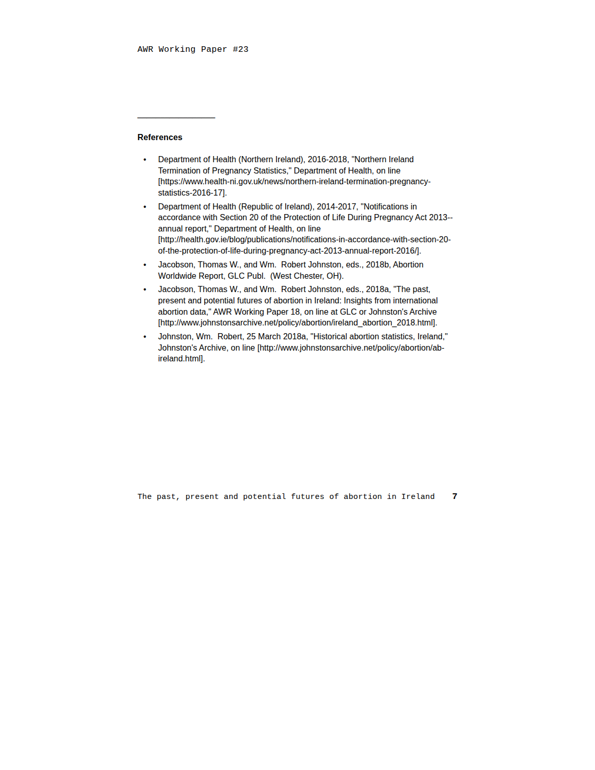AWR Working Paper #23
_________________
References
Department of Health (Northern Ireland), 2016-2018, "Northern Ireland Termination of Pregnancy Statistics," Department of Health, on line [https://www.health-ni.gov.uk/news/northern-ireland-termination-pregnancy-statistics-2016-17].
Department of Health (Republic of Ireland), 2014-2017, "Notifications in accordance with Section 20 of the Protection of Life During Pregnancy Act 2013--annual report," Department of Health, on line [http://health.gov.ie/blog/publications/notifications-in-accordance-with-section-20-of-the-protection-of-life-during-pregnancy-act-2013-annual-report-2016/].
Jacobson, Thomas W., and Wm. Robert Johnston, eds., 2018b, Abortion Worldwide Report, GLC Publ. (West Chester, OH).
Jacobson, Thomas W., and Wm. Robert Johnston, eds., 2018a, "The past, present and potential futures of abortion in Ireland: Insights from international abortion data," AWR Working Paper 18, on line at GLC or Johnston's Archive [http://www.johnstonsarchive.net/policy/abortion/ireland_abortion_2018.html].
Johnston, Wm. Robert, 25 March 2018a, "Historical abortion statistics, Ireland," Johnston's Archive, on line [http://www.johnstonsarchive.net/policy/abortion/ab-ireland.html].
The past, present and potential futures of abortion in Ireland 7